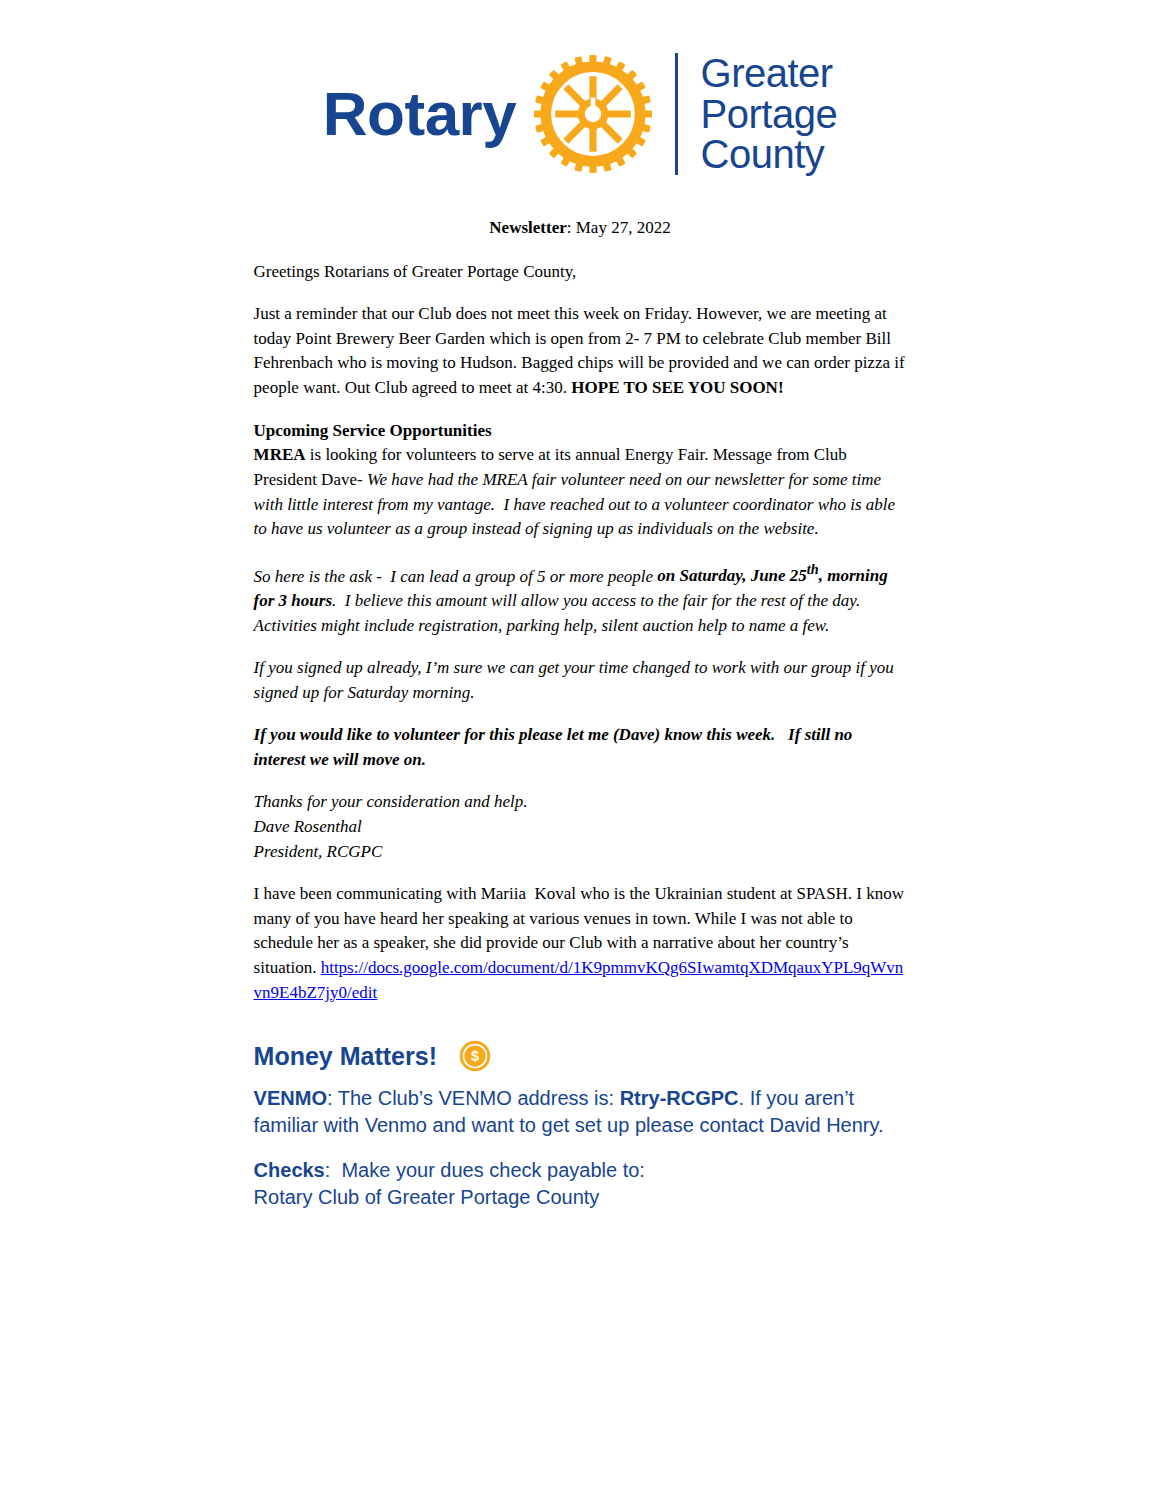Rotary
Greater
Portage
County
Newsletter: May 27, 2022
Greetings Rotarians of Greater Portage County,
Just a reminder that our Club does not meet this week on Friday. However, we are meeting at today Point Brewery Beer Garden which is open from 2- 7 PM to celebrate Club member Bill Fehrenbach who is moving to Hudson. Bagged chips will be provided and we can order pizza if people want. Out Club agreed to meet at 4:30. HOPE TO SEE YOU SOON!
Upcoming Service Opportunities
MREA is looking for volunteers to serve at its annual Energy Fair. Message from Club President Dave- We have had the MREA fair volunteer need on our newsletter for some time with little interest from my vantage. I have reached out to a volunteer coordinator who is able to have us volunteer as a group instead of signing up as individuals on the website.
So here is the ask - I can lead a group of 5 or more people on Saturday, June 25th, morning for 3 hours. I believe this amount will allow you access to the fair for the rest of the day. Activities might include registration, parking help, silent auction help to name a few.
If you signed up already, I’m sure we can get your time changed to work with our group if you signed up for Saturday morning.
If you would like to volunteer for this please let me (Dave) know this week. If still no interest we will move on.
Thanks for your consideration and help.
Dave Rosenthal
President, RCGPC
I have been communicating with Mariia Koval who is the Ukrainian student at SPASH. I know many of you have heard her speaking at various venues in town. While I was not able to schedule her as a speaker, she did provide our Club with a narrative about her country’s situation. https://docs.google.com/document/d/1K9pmmvKQg6SIwamtqXDMqauxYPL9qWvnvn9E4bZ7jy0/edit
Money Matters! $
VENMO: The Club’s VENMO address is: Rtry-RCGPC. If you aren’t familiar with Venmo and want to get set up please contact David Henry.
Checks: Make your dues check payable to:
Rotary Club of Greater Portage County